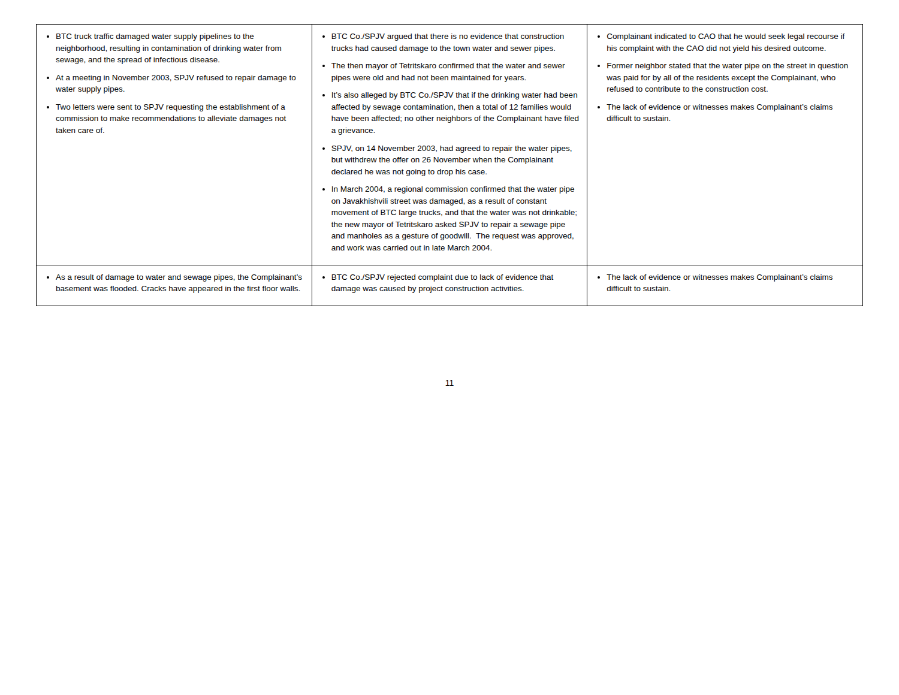| BTC truck traffic damaged water supply pipelines to the neighborhood, resulting in contamination of drinking water from sewage, and the spread of infectious disease. At a meeting in November 2003, SPJV refused to repair damage to water supply pipes. Two letters were sent to SPJV requesting the establishment of a commission to make recommendations to alleviate damages not taken care of. | BTC Co./SPJV argued that there is no evidence that construction trucks had caused damage to the town water and sewer pipes. The then mayor of Tetritskaro confirmed that the water and sewer pipes were old and had not been maintained for years. It’s also alleged by BTC Co./SPJV that if the drinking water had been affected by sewage contamination, then a total of 12 families would have been affected; no other neighbors of the Complainant have filed a grievance. SPJV, on 14 November 2003, had agreed to repair the water pipes, but withdrew the offer on 26 November when the Complainant declared he was not going to drop his case. In March 2004, a regional commission confirmed that the water pipe on Javakhishvili street was damaged, as a result of constant movement of BTC large trucks, and that the water was not drinkable; the new mayor of Tetritskaro asked SPJV to repair a sewage pipe and manholes as a gesture of goodwill. The request was approved, and work was carried out in late March 2004. | Complainant indicated to CAO that he would seek legal recourse if his complaint with the CAO did not yield his desired outcome. Former neighbor stated that the water pipe on the street in question was paid for by all of the residents except the Complainant, who refused to contribute to the construction cost. The lack of evidence or witnesses makes Complainant’s claims difficult to sustain. |
| As a result of damage to water and sewage pipes, the Complainant’s basement was flooded. Cracks have appeared in the first floor walls. | BTC Co./SPJV rejected complaint due to lack of evidence that damage was caused by project construction activities. | The lack of evidence or witnesses makes Complainant’s claims difficult to sustain. |
11